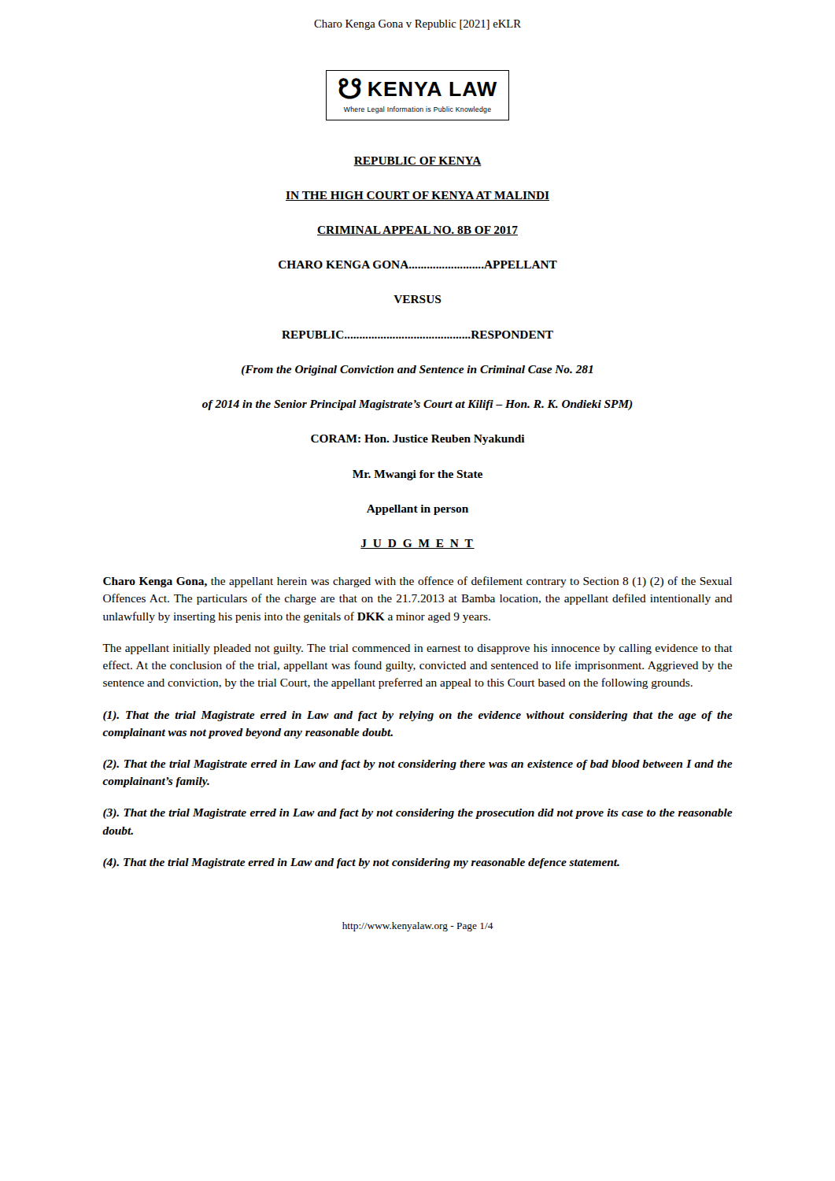Charo Kenga Gona v Republic [2021] eKLR
☋ KENYA LAW
Where Legal Information is Public Knowledge
REPUBLIC OF KENYA
IN THE HIGH COURT OF KENYA AT MALINDI
CRIMINAL APPEAL NO. 8B OF 2017
CHARO KENGA GONA.........................APPELLANT
VERSUS
REPUBLIC..........................................RESPONDENT
(From the Original Conviction and Sentence in Criminal Case No. 281
of 2014 in the Senior Principal Magistrate’s Court at Kilifi – Hon. R. K. Ondieki SPM)
CORAM: Hon. Justice Reuben Nyakundi
Mr. Mwangi for the State
Appellant in person
J U D G M E N T
Charo Kenga Gona, the appellant herein was charged with the offence of defilement contrary to Section 8 (1) (2) of the Sexual Offences Act. The particulars of the charge are that on the 21.7.2013 at Bamba location, the appellant defiled intentionally and unlawfully by inserting his penis into the genitals of DKK a minor aged 9 years.
The appellant initially pleaded not guilty. The trial commenced in earnest to disapprove his innocence by calling evidence to that effect. At the conclusion of the trial, appellant was found guilty, convicted and sentenced to life imprisonment. Aggrieved by the sentence and conviction, by the trial Court, the appellant preferred an appeal to this Court based on the following grounds.
(1). That the trial Magistrate erred in Law and fact by relying on the evidence without considering that the age of the complainant was not proved beyond any reasonable doubt.
(2). That the trial Magistrate erred in Law and fact by not considering there was an existence of bad blood between I and the complainant’s family.
(3). That the trial Magistrate erred in Law and fact by not considering the prosecution did not prove its case to the reasonable doubt.
(4). That the trial Magistrate erred in Law and fact by not considering my reasonable defence statement.
http://www.kenyalaw.org - Page 1/4